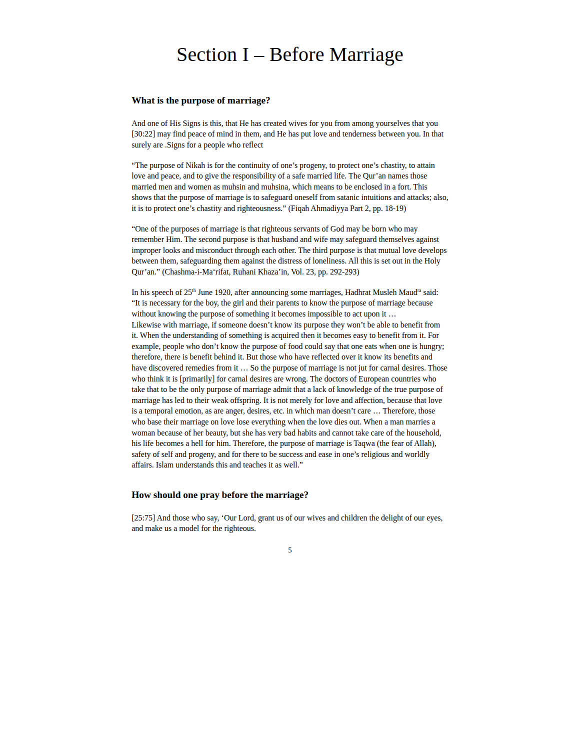Section I – Before Marriage
What is the purpose of marriage?
And one of His Signs is this, that He has created wives for you from among yourselves that you [30:22] may find peace of mind in them, and He has put love and tenderness between you. In that surely are .Signs for a people who reflect
“The purpose of Nikah is for the continuity of one’s progeny, to protect one’s chastity, to attain love and peace, and to give the responsibility of a safe married life. The Qur’an names those married men and women as muhsin and muhsina, which means to be enclosed in a fort. This shows that the purpose of marriage is to safeguard oneself from satanic intuitions and attacks; also, it is to protect one’s chastity and righteousness.” (Fiqah Ahmadiyya Part 2, pp. 18-19)
“One of the purposes of marriage is that righteous servants of God may be born who may remember Him. The second purpose is that husband and wife may safeguard themselves against improper looks and misconduct through each other. The third purpose is that mutual love develops between them, safeguarding them against the distress of loneliness. All this is set out in the Holy Qur’an.” (Chashma-i-Ma‘rifat, Ruhani Khaza’in, Vol. 23, pp. 292-293)
In his speech of 25th June 1920, after announcing some marriages, Hadhrat Musleh Maudra said: “It is necessary for the boy, the girl and their parents to know the purpose of marriage because without knowing the purpose of something it becomes impossible to act upon it …
Likewise with marriage, if someone doesn’t know its purpose they won’t be able to benefit from it. When the understanding of something is acquired then it becomes easy to benefit from it. For example, people who don’t know the purpose of food could say that one eats when one is hungry; therefore, there is benefit behind it. But those who have reflected over it know its benefits and have discovered remedies from it … So the purpose of marriage is not jut for carnal desires. Those who think it is [primarily] for carnal desires are wrong. The doctors of European countries who take that to be the only purpose of marriage admit that a lack of knowledge of the true purpose of marriage has led to their weak offspring. It is not merely for love and affection, because that love is a temporal emotion, as are anger, desires, etc. in which man doesn’t care … Therefore, those who base their marriage on love lose everything when the love dies out. When a man marries a woman because of her beauty, but she has very bad habits and cannot take care of the household, his life becomes a hell for him. Therefore, the purpose of marriage is Taqwa (the fear of Allah), safety of self and progeny, and for there to be success and ease in one’s religious and worldly affairs. Islam understands this and teaches it as well.”
How should one pray before the marriage?
[25:75] And those who say, ‘Our Lord, grant us of our wives and children the delight of our eyes, and make us a model for the righteous.
5